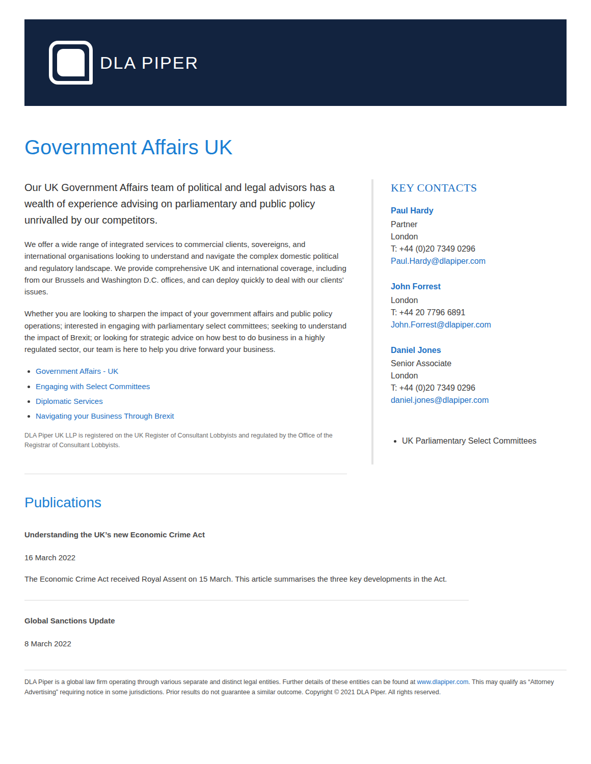DLA PIPER
Government Affairs UK
Our UK Government Affairs team of political and legal advisors has a wealth of experience advising on parliamentary and public policy unrivalled by our competitors.
We offer a wide range of integrated services to commercial clients, sovereigns, and international organisations looking to understand and navigate the complex domestic political and regulatory landscape. We provide comprehensive UK and international coverage, including from our Brussels and Washington D.C. offices, and can deploy quickly to deal with our clients' issues.
Whether you are looking to sharpen the impact of your government affairs and public policy operations; interested in engaging with parliamentary select committees; seeking to understand the impact of Brexit; or looking for strategic advice on how best to do business in a highly regulated sector, our team is here to help you drive forward your business.
Government Affairs - UK
Engaging with Select Committees
Diplomatic Services
Navigating your Business Through Brexit
DLA Piper UK LLP is registered on the UK Register of Consultant Lobbyists and regulated by the Office of the Registrar of Consultant Lobbyists.
KEY CONTACTS
Paul Hardy
Partner
London
T: +44 (0)20 7349 0296
Paul.Hardy@dlapiper.com
John Forrest
London
T: +44 20 7796 6891
John.Forrest@dlapiper.com
Daniel Jones
Senior Associate
London
T: +44 (0)20 7349 0296
daniel.jones@dlapiper.com
UK Parliamentary Select Committees
Publications
Understanding the UK’s new Economic Crime Act
16 March 2022
The Economic Crime Act received Royal Assent on 15 March. This article summarises the three key developments in the Act.
Global Sanctions Update
8 March 2022
DLA Piper is a global law firm operating through various separate and distinct legal entities. Further details of these entities can be found at www.dlapiper.com. This may qualify as “Attorney Advertising” requiring notice in some jurisdictions. Prior results do not guarantee a similar outcome. Copyright © 2021 DLA Piper. All rights reserved.